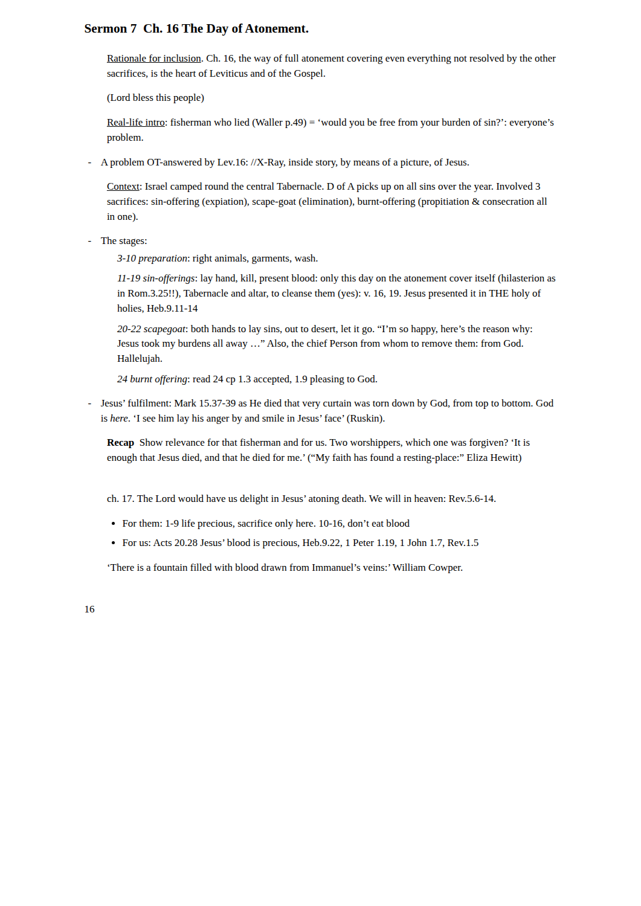Sermon 7 Ch. 16 The Day of Atonement.
Rationale for inclusion. Ch. 16, the way of full atonement covering even everything not resolved by the other sacrifices, is the heart of Leviticus and of the Gospel.
(Lord bless this people)
Real-life intro: fisherman who lied (Waller p.49) = ‘would you be free from your burden of sin?’: everyone’s problem.
A problem OT-answered by Lev.16: //X-Ray, inside story, by means of a picture, of Jesus.
Context: Israel camped round the central Tabernacle. D of A picks up on all sins over the year. Involved 3 sacrifices: sin-offering (expiation), scape-goat (elimination), burnt-offering (propitiation & consecration all in one).
The stages:
3-10 preparation: right animals, garments, wash.
11-19 sin-offerings: lay hand, kill, present blood: only this day on the atonement cover itself (hilasterion as in Rom.3.25!!), Tabernacle and altar, to cleanse them (yes): v. 16, 19. Jesus presented it in THE holy of holies, Heb.9.11-14
20-22 scapegoat: both hands to lay sins, out to desert, let it go. “I’m so happy, here’s the reason why: Jesus took my burdens all away …” Also, the chief Person from whom to remove them: from God. Hallelujah.
24 burnt offering: read 24 cp 1.3 accepted, 1.9 pleasing to God.
Jesus’ fulfilment: Mark 15.37-39 as He died that very curtain was torn down by God, from top to bottom. God is here. ‘I see him lay his anger by and smile in Jesus’ face’ (Ruskin).
Recap Show relevance for that fisherman and for us. Two worshippers, which one was forgiven? ‘It is enough that Jesus died, and that he died for me.’ (“My faith has found a resting-place:” Eliza Hewitt)
ch. 17. The Lord would have us delight in Jesus’ atoning death. We will in heaven: Rev.5.6-14.
For them: 1-9 life precious, sacrifice only here. 10-16, don’t eat blood
For us: Acts 20.28 Jesus’ blood is precious, Heb.9.22, 1 Peter 1.19, 1 John 1.7, Rev.1.5
‘There is a fountain filled with blood drawn from Immanuel’s veins:’ William Cowper.
16